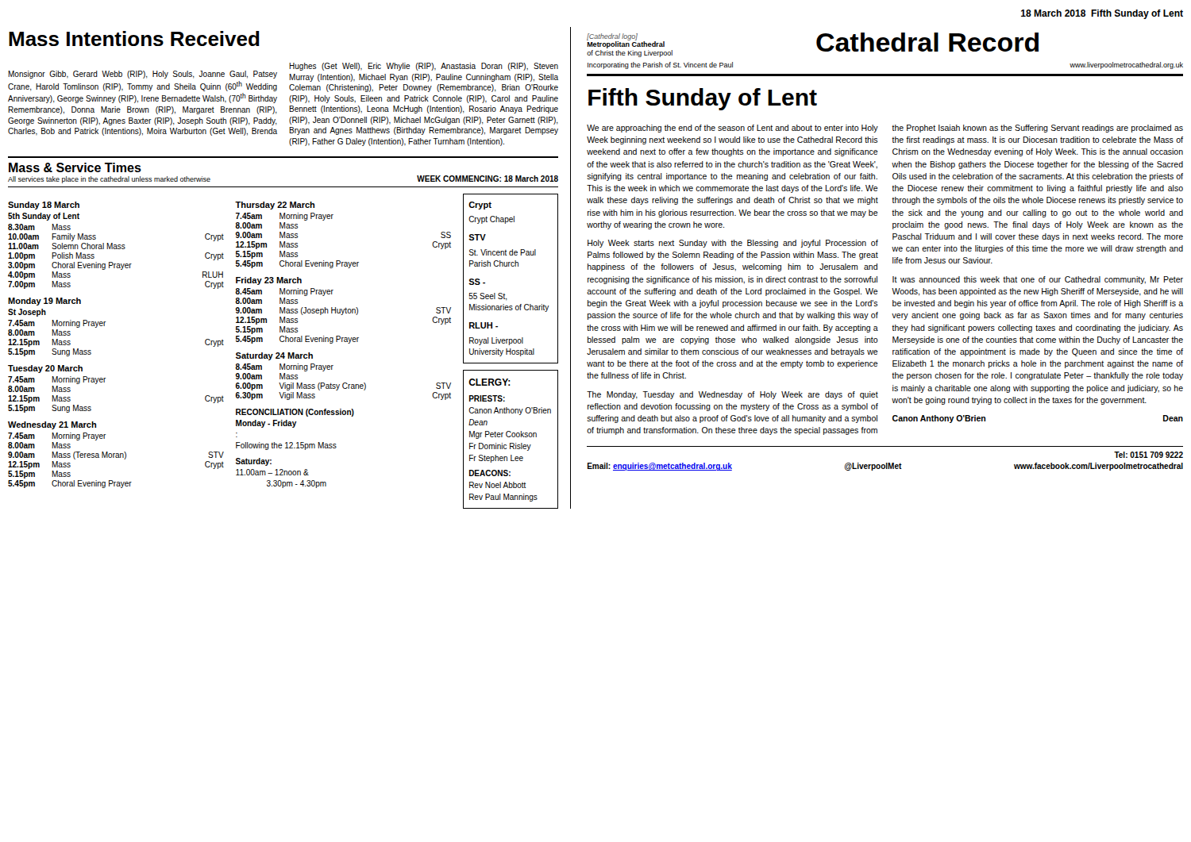18 March 2018 Fifth Sunday of Lent
Mass Intentions Received
Monsignor Gibb, Gerard Webb (RIP), Holy Souls, Joanne Gaul, Patsey Crane, Harold Tomlinson (RIP), Tommy and Sheila Quinn (60th Wedding Anniversary), George Swinney (RIP), Irene Bernadette Walsh, (70th Birthday Remembrance), Donna Marie Brown (RIP), Margaret Brennan (RIP), George Swinnerton (RIP), Agnes Baxter (RIP), Joseph South (RIP), Paddy, Charles, Bob and Patrick (Intentions), Moira Warburton (Get Well), Brenda Hughes (Get Well), Eric Whylie (RIP), Anastasia Doran (RIP), Steven Murray (Intention), Michael Ryan (RIP), Pauline Cunningham (RIP), Stella Coleman (Christening), Peter Downey (Remembrance), Brian O'Rourke (RIP), Holy Souls, Eileen and Patrick Connole (RIP), Carol and Pauline Bennett (Intentions), Leona McHugh (Intention), Rosario Anaya Pedrique (RIP), Jean O'Donnell (RIP), Michael McGulgan (RIP), Peter Garnett (RIP), Bryan and Agnes Matthews (Birthday Remembrance), Margaret Dempsey (RIP), Father G Daley (Intention), Father Turnham (Intention).
Mass & Service Times
All services take place in the cathedral unless marked otherwise
WEEK COMMENCING: 18 March 2018
Sunday 18 March
5th Sunday of Lent
| 8.30am | Mass | |
| 10.00am | Family Mass | Crypt |
| 11.00am | Solemn Choral Mass | |
| 1.00pm | Polish Mass | Crypt |
| 3.00pm | Choral Evening Prayer | |
| 4.00pm | Mass | RLUH |
| 7.00pm | Mass | Crypt |
Monday 19 March
St Joseph
| 7.45am | Morning Prayer | |
| 8.00am | Mass | |
| 12.15pm | Mass | Crypt |
| 5.15pm | Sung Mass | |
Tuesday 20 March
| 7.45am | Morning Prayer | |
| 8.00am | Mass | |
| 12.15pm | Mass | Crypt |
| 5.15pm | Sung Mass | |
Wednesday 21 March
| 7.45am | Morning Prayer | |
| 8.00am | Mass | |
| 9.00am | Mass (Teresa Moran) | STV |
| 12.15pm | Mass | Crypt |
| 5.15pm | Mass | |
| 5.45pm | Choral Evening Prayer | |
Thursday 22 March
| 7.45am | Morning Prayer | |
| 8.00am | Mass | |
| 9.00am | Mass | SS |
| 12.15pm | Mass | Crypt |
| 5.15pm | Mass | |
| 5.45pm | Choral Evening Prayer | |
Friday 23 March
| 8.45am | Morning Prayer | |
| 8.00am | Mass | |
| 9.00am | Mass (Joseph Huyton) | STV |
| 12.15pm | Mass | Crypt |
| 5.15pm | Mass | |
| 5.45pm | Choral Evening Prayer | |
Saturday 24 March
| 8.45am | Morning Prayer | |
| 9.00am | Mass | |
| 6.00pm | Vigil Mass (Patsy Crane) | STV |
| 6.30pm | Vigil Mass | Crypt |
RECONCILIATION (Confession) Monday - Friday:
Following the 12.15pm Mass
Saturday: 11.00am – 12noon &
3.30pm - 4.30pm
Crypt
Crypt Chapel
STV
St. Vincent de Paul Parish Church
SS -
55 Seel St,
Missionaries of Charity
RLUH -
Royal Liverpool University Hospital
CLERGY:
PRIESTS:
Canon Anthony O'Brien Dean
Mgr Peter Cookson
Fr Dominic Risley
Fr Stephen Lee
DEACONS:
Rev Noel Abbott
Rev Paul Mannings
[Cathedral logo]
Metropolitan Cathedral
of Christ the King Liverpool
Cathedral Record
Incorporating the Parish of St. Vincent de Paul
www.liverpoolmetrocathedral.org.uk
Fifth Sunday of Lent
We are approaching the end of the season of Lent and about to enter into Holy Week beginning next weekend so I would like to use the Cathedral Record this weekend and next to offer a few thoughts on the importance and significance of the week that is also referred to in the church's tradition as the 'Great Week', signifying its central importance to the meaning and celebration of our faith. This is the week in which we commemorate the last days of the Lord's life. We walk these days reliving the sufferings and death of Christ so that we might rise with him in his glorious resurrection. We bear the cross so that we may be worthy of wearing the crown he wore.
Holy Week starts next Sunday with the Blessing and joyful Procession of Palms followed by the Solemn Reading of the Passion within Mass. The great happiness of the followers of Jesus, welcoming him to Jerusalem and recognising the significance of his mission, is in direct contrast to the sorrowful account of the suffering and death of the Lord proclaimed in the Gospel. We begin the Great Week with a joyful procession because we see in the Lord's passion the source of life for the whole church and that by walking this way of the cross with Him we will be renewed and affirmed in our faith. By accepting a blessed palm we are copying those who walked alongside Jesus into Jerusalem and similar to them conscious of our weaknesses and betrayals we want to be there at the foot of the cross and at the empty tomb to experience the fullness of life in Christ.
The Monday, Tuesday and Wednesday of Holy Week are days of quiet reflection and devotion focussing on the mystery of the Cross as a symbol of suffering and death but also a proof of God's love of all humanity and a symbol of triumph and transformation. On these three days the special passages from the Prophet Isaiah known as the Suffering Servant readings are proclaimed as the first readings at mass. It is our Diocesan tradition to celebrate the Mass of Chrism on the Wednesday evening of Holy Week. This is the annual occasion when the Bishop gathers the Diocese together for the blessing of the Sacred Oils used in the celebration of the sacraments. At this celebration the priests of the Diocese renew their commitment to living a faithful priestly life and also through the symbols of the oils the whole Diocese renews its priestly service to the sick and the young and our calling to go out to the whole world and proclaim the good news. The final days of Holy Week are known as the Paschal Triduum and I will cover these days in next weeks record. The more we can enter into the liturgies of this time the more we will draw strength and life from Jesus our Saviour.
It was announced this week that one of our Cathedral community, Mr Peter Woods, has been appointed as the new High Sheriff of Merseyside, and he will be invested and begin his year of office from April. The role of High Sheriff is a very ancient one going back as far as Saxon times and for many centuries they had significant powers collecting taxes and coordinating the judiciary. As Merseyside is one of the counties that come within the Duchy of Lancaster the ratification of the appointment is made by the Queen and since the time of Elizabeth 1 the monarch pricks a hole in the parchment against the name of the person chosen for the role. I congratulate Peter – thankfully the role today is mainly a charitable one along with supporting the police and judiciary, so he won't be going round trying to collect in the taxes for the government.
Canon Anthony O'Brien Dean
Tel: 0151 709 9222
Email: enquiries@metcathedral.org.uk @LiverpoolMet www.facebook.com/Liverpoolmetrocathedral